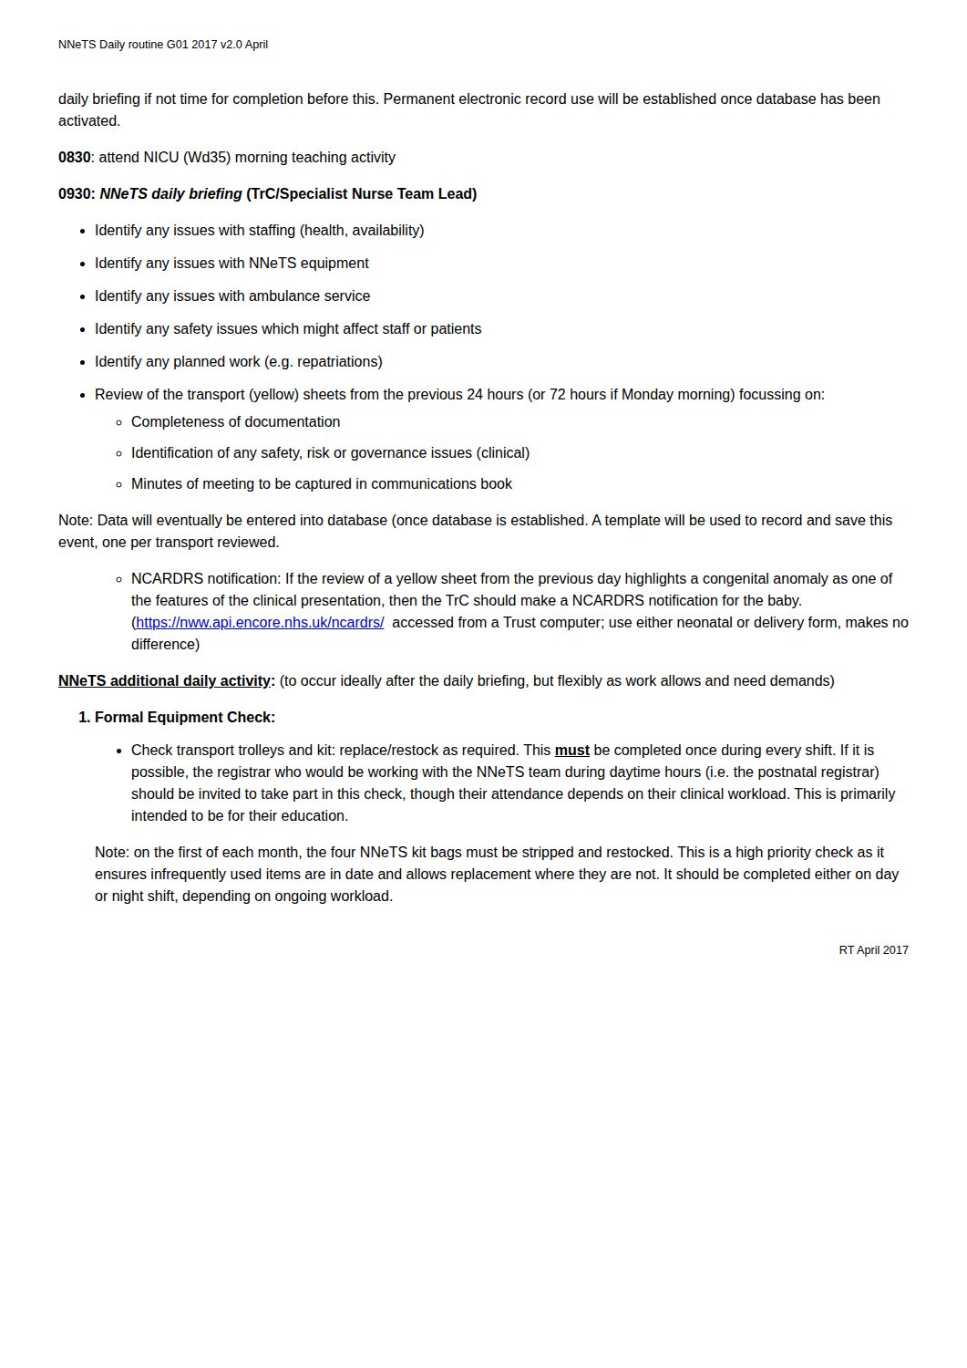NNeTS Daily routine G01 2017 v2.0 April
daily briefing if not time for completion before this. Permanent electronic record use will be established once database has been activated.
0830: attend NICU (Wd35) morning teaching activity
0930: NNeTS daily briefing (TrC/Specialist Nurse Team Lead)
Identify any issues with staffing (health, availability)
Identify any issues with NNeTS equipment
Identify any issues with ambulance service
Identify any safety issues which might affect staff or patients
Identify any planned work (e.g. repatriations)
Review of the transport (yellow) sheets from the previous 24 hours (or 72 hours if Monday morning) focussing on:
Completeness of documentation
Identification of any safety, risk or governance issues (clinical)
Minutes of meeting to be captured in communications book
Note: Data will eventually be entered into database (once database is established. A template will be used to record and save this event, one per transport reviewed.
NCARDRS notification: If the review of a yellow sheet from the previous day highlights a congenital anomaly as one of the features of the clinical presentation, then the TrC should make a NCARDRS notification for the baby. (https://nww.api.encore.nhs.uk/ncardrs/ accessed from a Trust computer; use either neonatal or delivery form, makes no difference)
NNeTS additional daily activity: (to occur ideally after the daily briefing, but flexibly as work allows and need demands)
Formal Equipment Check:
Check transport trolleys and kit: replace/restock as required. This must be completed once during every shift. If it is possible, the registrar who would be working with the NNeTS team during daytime hours (i.e. the postnatal registrar) should be invited to take part in this check, though their attendance depends on their clinical workload. This is primarily intended to be for their education.
Note: on the first of each month, the four NNeTS kit bags must be stripped and restocked. This is a high priority check as it ensures infrequently used items are in date and allows replacement where they are not. It should be completed either on day or night shift, depending on ongoing workload.
RT April 2017